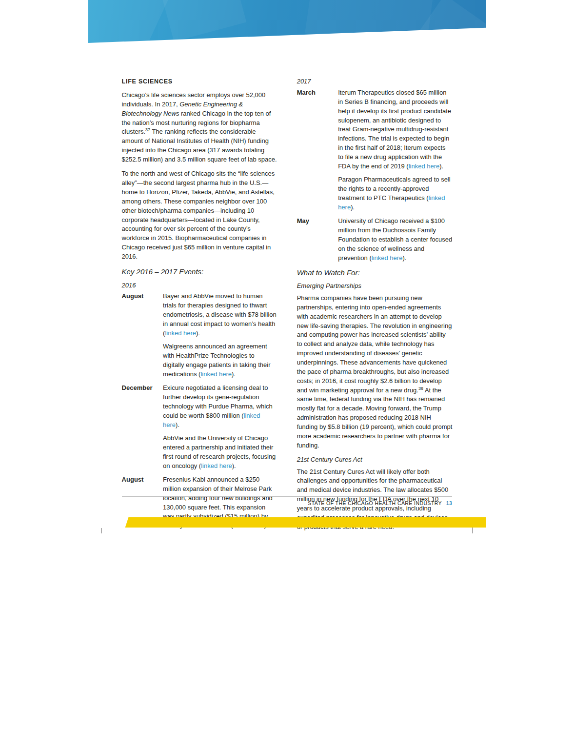Life Sciences
Chicago’s life sciences sector employs over 52,000 individuals. In 2017, Genetic Engineering & Biotechnology News ranked Chicago in the top ten of the nation’s most nurturing regions for biopharma clusters.37 The ranking reflects the considerable amount of National Institutes of Health (NIH) funding injected into the Chicago area (317 awards totaling $252.5 million) and 3.5 million square feet of lab space.
To the north and west of Chicago sits the “life sciences alley”—the second largest pharma hub in the U.S.—home to Horizon, Pfizer, Takeda, AbbVie, and Astellas, among others. These companies neighbor over 100 other biotech/pharma companies—including 10 corporate headquarters—located in Lake County, accounting for over six percent of the county’s workforce in 2015. Biopharmaceutical companies in Chicago received just $65 million in venture capital in 2016.
Key 2016 – 2017 Events:
2016
August
Bayer and AbbVie moved to human trials for therapies designed to thwart endometriosis, a disease with $78 billion in annual cost impact to women’s health (linked here).
Walgreens announced an agreement with HealthPrize Technologies to digitally engage patients in taking their medications (linked here).
December
Exicure negotiated a licensing deal to further develop its gene-regulation technology with Purdue Pharma, which could be worth $800 million (linked here).
AbbVie and the University of Chicago entered a partnership and initiated their first round of research projects, focusing on oncology (linked here).
August
Fresenius Kabi announced a $250 million expansion of their Melrose Park location, adding four new buildings and 130,000 square feet. This expansion was partly subsidized ($15 million) by the city of Melrose Park (linked here).
2017
March
Iterum Therapeutics closed $65 million in Series B financing, and proceeds will help it develop its first product candidate sulopenem, an antibiotic designed to treat Gram-negative multidrug-resistant infections. The trial is expected to begin in the first half of 2018; Iterum expects to file a new drug application with the FDA by the end of 2019 (linked here).
Paragon Pharmaceuticals agreed to sell the rights to a recently-approved treatment to PTC Therapeutics (linked here).
May
University of Chicago received a $100 million from the Duchossois Family Foundation to establish a center focused on the science of wellness and prevention (linked here).
What to Watch For:
Emerging Partnerships
Pharma companies have been pursuing new partnerships, entering into open-ended agreements with academic researchers in an attempt to develop new life-saving therapies. The revolution in engineering and computing power has increased scientists’ ability to collect and analyze data, while technology has improved understanding of diseases’ genetic underpinnings. These advancements have quickened the pace of pharma breakthroughs, but also increased costs; in 2016, it cost roughly $2.6 billion to develop and win marketing approval for a new drug.38 At the same time, federal funding via the NIH has remained mostly flat for a decade. Moving forward, the Trump administration has proposed reducing 2018 NIH funding by $5.8 billion (19 percent), which could prompt more academic researchers to partner with pharma for funding.
21st Century Cures Act
The 21st Century Cures Act will likely offer both challenges and opportunities for the pharmaceutical and medical device industries. The law allocates $500 million in new funding for the FDA over the next 10 years to accelerate product approvals, including expedited processes for innovative drugs and devices or products that serve a rare need.39
STATE OF THE CHICAGO HEALTH CARE INDUSTRY 13